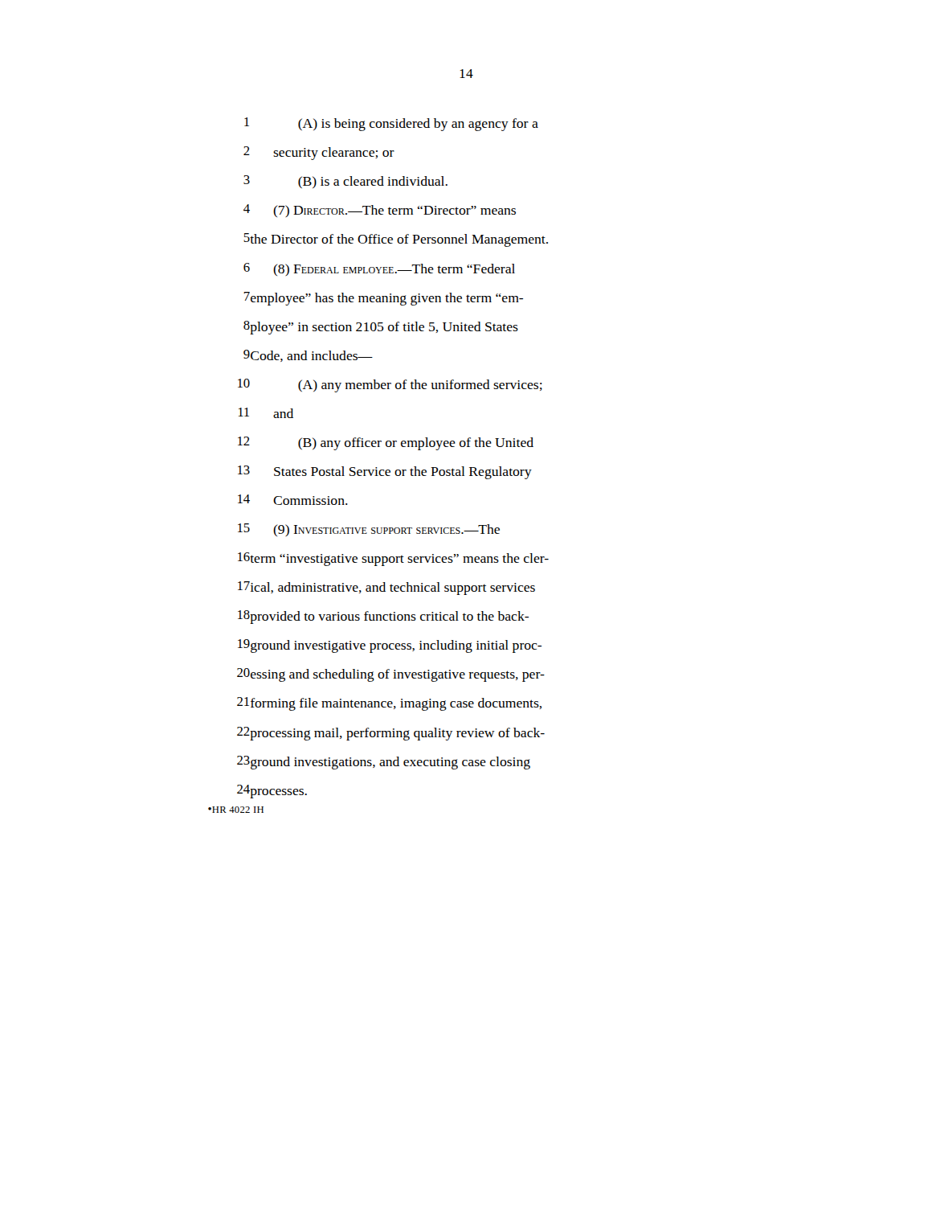14
| 1 | (A) is being considered by an agency for a |
| 2 | security clearance; or |
| 3 | (B) is a cleared individual. |
| 4 | (7) Director. —The term “Director” means |
| 5 | the Director of the Office of Personnel Management. |
| 6 | (8) Federal employee. —The term “Federal |
| 7 | employee” has the meaning given the term “em- |
| 8 | ployee” in section 2105 of title 5, United States |
| 9 | Code, and includes— |
| 10 | (A) any member of the uniformed services; |
| 11 | and |
| 12 | (B) any officer or employee of the United |
| 13 | States Postal Service or the Postal Regulatory |
| 14 | Commission. |
| 15 | (9) Investigative support services. —The |
| 16 | term “investigative support services” means the cler- |
| 17 | ical, administrative, and technical support services |
| 18 | provided to various functions critical to the back- |
| 19 | ground investigative process, including initial proc- |
| 20 | essing and scheduling of investigative requests, per- |
| 21 | forming file maintenance, imaging case documents, |
| 22 | processing mail, performing quality review of back- |
| 23 | ground investigations, and executing case closing |
| 24 | processes. |
•HR 4022 IH